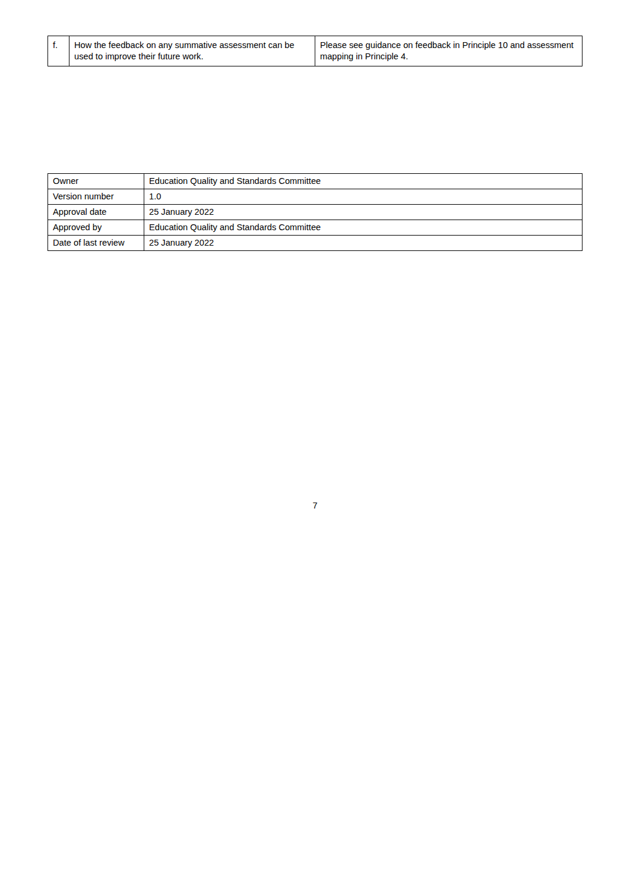| f. | How the feedback on any summative assessment can be used to improve their future work. | Please see guidance on feedback in Principle 10 and assessment mapping in Principle 4. |
| Owner | Education Quality and Standards Committee |
| Version number | 1.0 |
| Approval date | 25 January 2022 |
| Approved by | Education Quality and Standards Committee |
| Date of last review | 25 January 2022 |
7